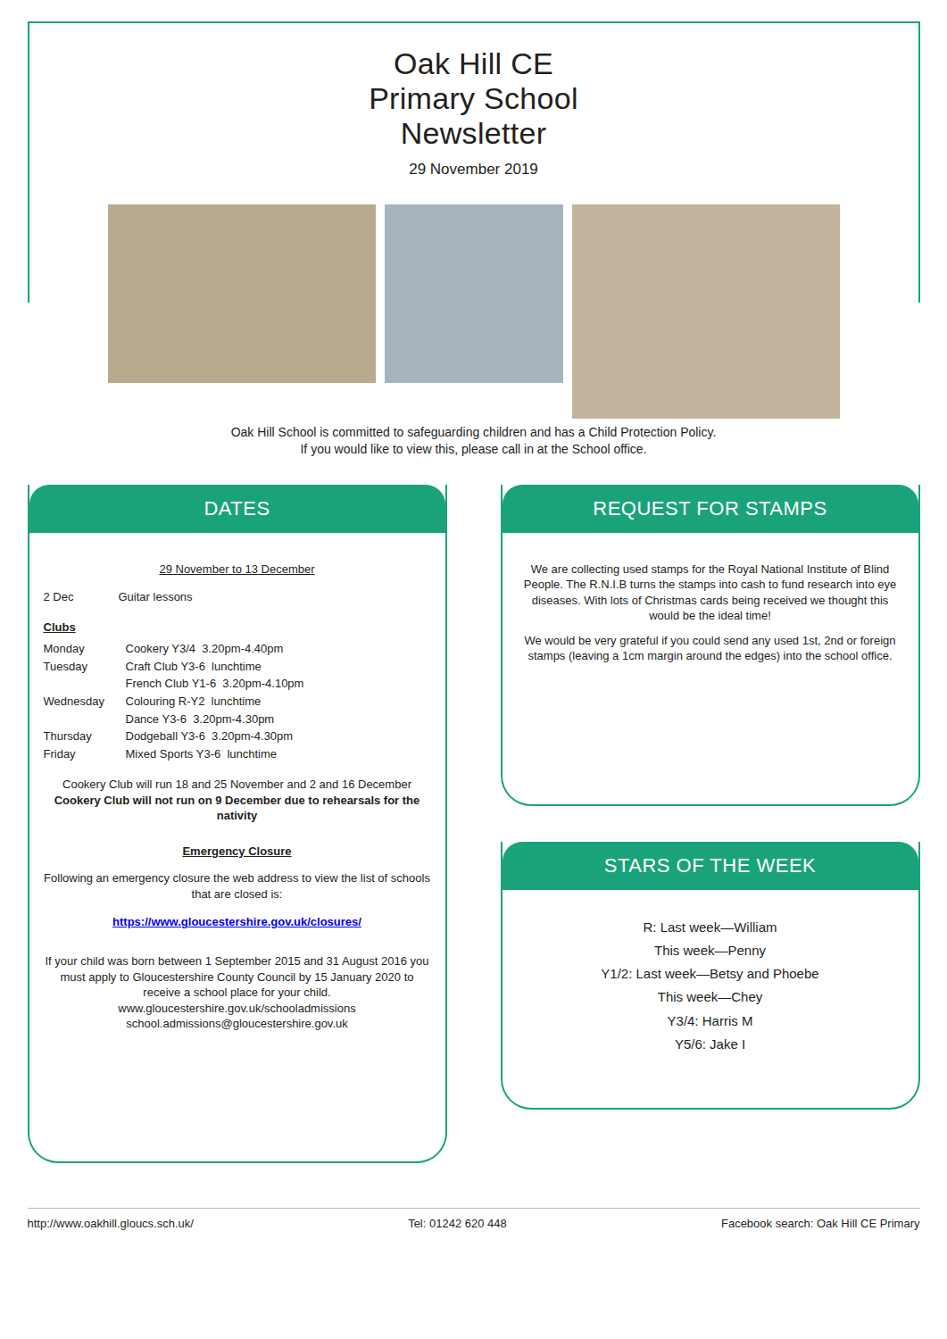Oak Hill CE
Primary School
Newsletter
29 November 2019
Oak Hill School is committed to safeguarding children and has a Child Protection Policy.
If you would like to view this, please call in at the School office.
DATES
29 November to 13 December
2 Dec Guitar lessons
Clubs
| Monday | Cookery Y3/4 3.20pm-4.40pm |
| Tuesday | Craft Club Y3-6 lunchtime |
| | French Club Y1-6 3.20pm-4.10pm |
| Wednesday | Colouring R-Y2 lunchtime |
| | Dance Y3-6 3.20pm-4.30pm |
| Thursday | Dodgeball Y3-6 3.20pm-4.30pm |
| Friday | Mixed Sports Y3-6 lunchtime |
Cookery Club will run 18 and 25 November and 2 and 16 December
Cookery Club will not run on 9 December due to rehearsals for the nativity
Emergency Closure
Following an emergency closure the web address to view the list of schools that are closed is:
https://www.gloucestershire.gov.uk/closures/
If your child was born between 1 September 2015 and 31 August 2016 you must apply to Gloucestershire County Council by 15 January 2020 to receive a school place for your child.
www.gloucestershire.gov.uk/schooladmissions
school.admissions@gloucestershire.gov.uk
REQUEST FOR STAMPS
We are collecting used stamps for the Royal National Institute of Blind People. The R.N.I.B turns the stamps into cash to fund research into eye diseases. With lots of Christmas cards being received we thought this would be the ideal time!
We would be very grateful if you could send any used 1st, 2nd or foreign stamps (leaving a 1cm margin around the edges) into the school office.
STARS OF THE WEEK
R: Last week—William
This week—Penny
Y1/2: Last week—Betsy and Phoebe
This week—Chey
Y3/4: Harris M
Y5/6: Jake I
http://www.oakhill.gloucs.sch.uk/ Tel: 01242 620 448 Facebook search: Oak Hill CE Primary